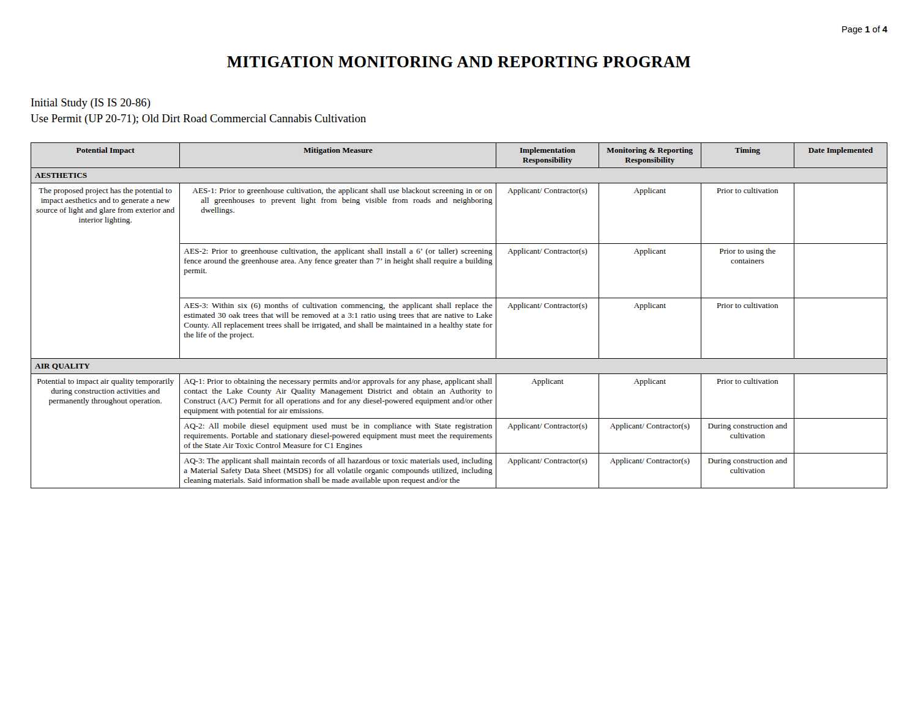Page 1 of 4
MITIGATION MONITORING AND REPORTING PROGRAM
Initial Study (IS IS 20-86)
Use Permit (UP 20-71); Old Dirt Road Commercial Cannabis Cultivation
| Potential Impact | Mitigation Measure | Implementation Responsibility | Monitoring & Reporting Responsibility | Timing | Date Implemented |
| --- | --- | --- | --- | --- | --- |
| AESTHETICS |
| The proposed project has the potential to impact aesthetics and to generate a new source of light and glare from exterior and interior lighting. | AES-1: Prior to greenhouse cultivation, the applicant shall use blackout screening in or on all greenhouses to prevent light from being visible from roads and neighboring dwellings. | Applicant/ Contractor(s) | Applicant | Prior to cultivation | |
| AES-2: Prior to greenhouse cultivation, the applicant shall install a 6’ (or taller) screening fence around the greenhouse area. Any fence greater than 7’ in height shall require a building permit. | Applicant/ Contractor(s) | Applicant | Prior to using the containers | |
| AES-3: Within six (6) months of cultivation commencing, the applicant shall replace the estimated 30 oak trees that will be removed at a 3:1 ratio using trees that are native to Lake County. All replacement trees shall be irrigated, and shall be maintained in a healthy state for the life of the project. | Applicant/ Contractor(s) | Applicant | Prior to cultivation | |
| AIR QUALITY |
| Potential to impact air quality temporarily during construction activities and permanently throughout operation. | AQ-1: Prior to obtaining the necessary permits and/or approvals for any phase, applicant shall contact the Lake County Air Quality Management District and obtain an Authority to Construct (A/C) Permit for all operations and for any diesel-powered equipment and/or other equipment with potential for air emissions. | Applicant | Applicant | Prior to cultivation | |
| AQ-2: All mobile diesel equipment used must be in compliance with State registration requirements. Portable and stationary diesel-powered equipment must meet the requirements of the State Air Toxic Control Measure for C1 Engines | Applicant/ Contractor(s) | Applicant/ Contractor(s) | During construction and cultivation | |
| AQ-3: The applicant shall maintain records of all hazardous or toxic materials used, including a Material Safety Data Sheet (MSDS) for all volatile organic compounds utilized, including cleaning materials. Said information shall be made available upon request and/or the | Applicant/ Contractor(s) | Applicant/ Contractor(s) | During construction and cultivation | |